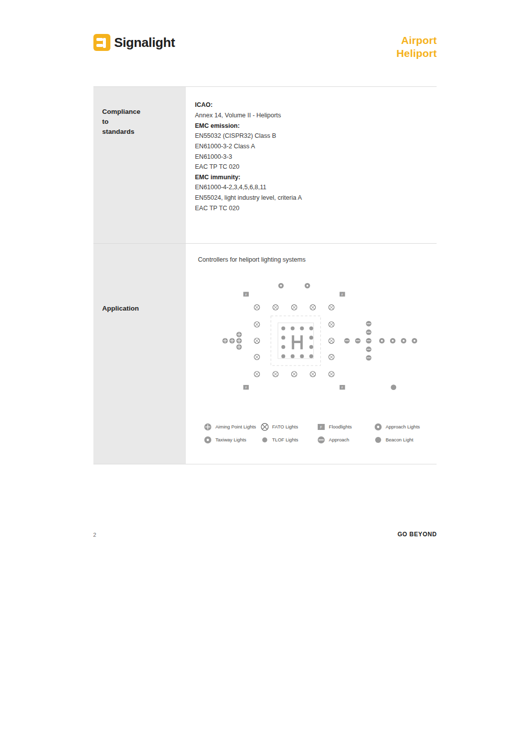Signalight
Airport
Heliport
| Compliance to standards | ICAO: Annex 14, Volume II - Heliports EMC emission: EN55032 (CISPR32) Class B EN61000-3-2 Class A EN61000-3-3 EAC TP TC 020 EMC immunity: EN61000-4-2,3,4,5,6,8,11 EN55024, light industry level, criteria A EAC TP TC 020 |
| Application | Controllers for heliport lighting systems F Aiming Point Lights FATO Lights Floodlights Approach Lights Taxiway Lights TLOF Lights Approach Beacon Light |
2
GO BEYOND